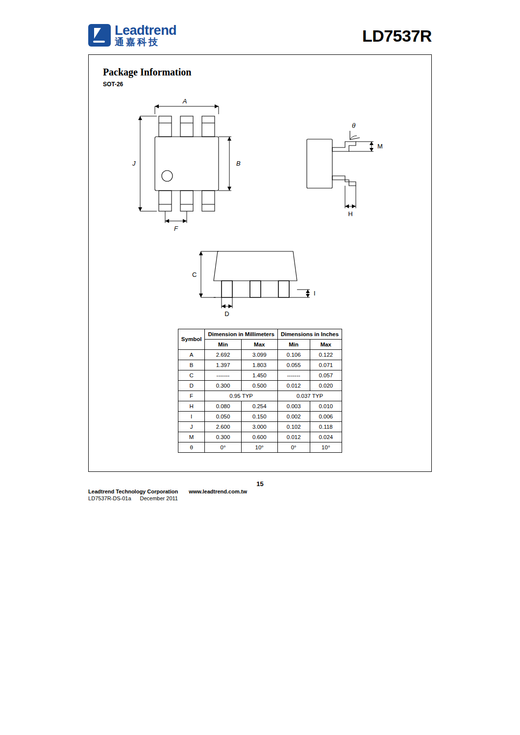Leadtrend
通嘉科技
LD7537R
Package Information
SOT-26
A B J F θ M H
C D I
| Symbol | Dimension in Millimeters | Dimensions in Inches |
| --- | --- | --- |
| Min | Max | Min | Max |
| A | 2.692 | 3.099 | 0.106 | 0.122 |
| B | 1.397 | 1.803 | 0.055 | 0.071 |
| C | ------- | 1.450 | ------- | 0.057 |
| D | 0.300 | 0.500 | 0.012 | 0.020 |
| F | 0.95 TYP | 0.037 TYP |
| H | 0.080 | 0.254 | 0.003 | 0.010 |
| I | 0.050 | 0.150 | 0.002 | 0.006 |
| J | 2.600 | 3.000 | 0.102 | 0.118 |
| M | 0.300 | 0.600 | 0.012 | 0.024 |
| θ | 0° | 10° | 0° | 10° |
15
Leadtrend Technology Corporation www.leadtrend.com.tw
LD7537R-DS-01a December 2011